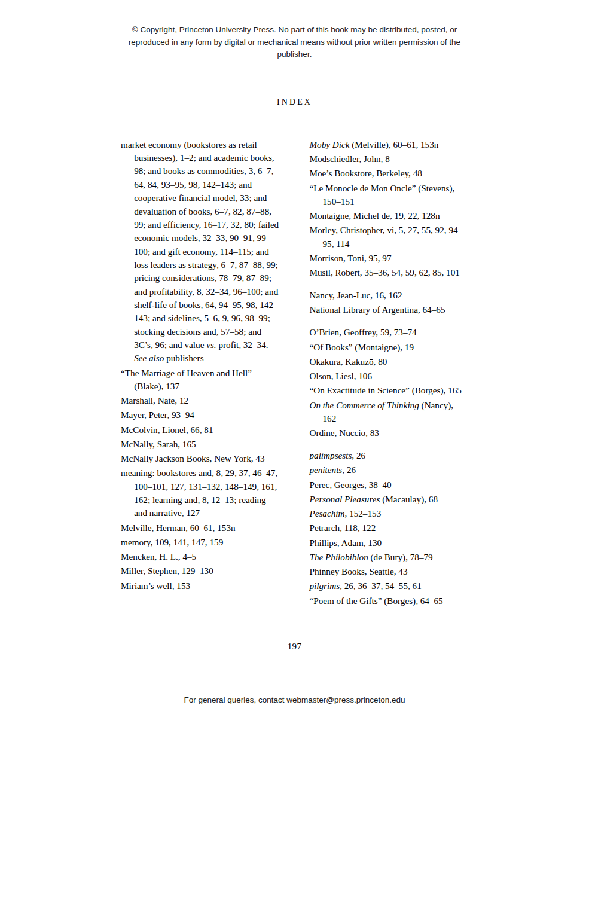© Copyright, Princeton University Press. No part of this book may be distributed, posted, or reproduced in any form by digital or mechanical means without prior written permission of the publisher.
Index
market economy (bookstores as retail businesses), 1–2; and academic books, 98; and books as commodities, 3, 6–7, 64, 84, 93–95, 98, 142–143; and cooperative financial model, 33; and devaluation of books, 6–7, 82, 87–88, 99; and efficiency, 16–17, 32, 80; failed economic models, 32–33, 90–91, 99–100; and gift economy, 114–115; and loss leaders as strategy, 6–7, 87–88, 99; pricing considerations, 78–79, 87–89; and profitability, 8, 32–34, 96–100; and shelf-life of books, 64, 94–95, 98, 142–143; and sidelines, 5–6, 9, 96, 98–99; stocking decisions and, 57–58; and 3C’s, 96; and value vs. profit, 32–34. See also publishers
“The Marriage of Heaven and Hell” (Blake), 137
Marshall, Nate, 12
Mayer, Peter, 93–94
McColvin, Lionel, 66, 81
McNally, Sarah, 165
McNally Jackson Books, New York, 43
meaning: bookstores and, 8, 29, 37, 46–47, 100–101, 127, 131–132, 148–149, 161, 162; learning and, 8, 12–13; reading and narrative, 127
Melville, Herman, 60–61, 153n
memory, 109, 141, 147, 159
Mencken, H. L., 4–5
Miller, Stephen, 129–130
Miriam’s well, 153
Moby Dick (Melville), 60–61, 153n
Modschiedler, John, 8
Moe’s Bookstore, Berkeley, 48
“Le Monocle de Mon Oncle” (Stevens), 150–151
Montaigne, Michel de, 19, 22, 128n
Morley, Christopher, vi, 5, 27, 55, 92, 94–95, 114
Morrison, Toni, 95, 97
Musil, Robert, 35–36, 54, 59, 62, 85, 101
Nancy, Jean-Luc, 16, 162
National Library of Argentina, 64–65
O’Brien, Geoffrey, 59, 73–74
“Of Books” (Montaigne), 19
Okakura, Kakuzō, 80
Olson, Liesl, 106
“On Exactitude in Science” (Borges), 165
On the Commerce of Thinking (Nancy), 162
Ordine, Nuccio, 83
palimpsests, 26
penitents, 26
Perec, Georges, 38–40
Personal Pleasures (Macaulay), 68
Pesachim, 152–153
Petrarch, 118, 122
Phillips, Adam, 130
The Philobiblon (de Bury), 78–79
Phinney Books, Seattle, 43
pilgrims, 26, 36–37, 54–55, 61
“Poem of the Gifts” (Borges), 64–65
197
For general queries, contact webmaster@press.princeton.edu